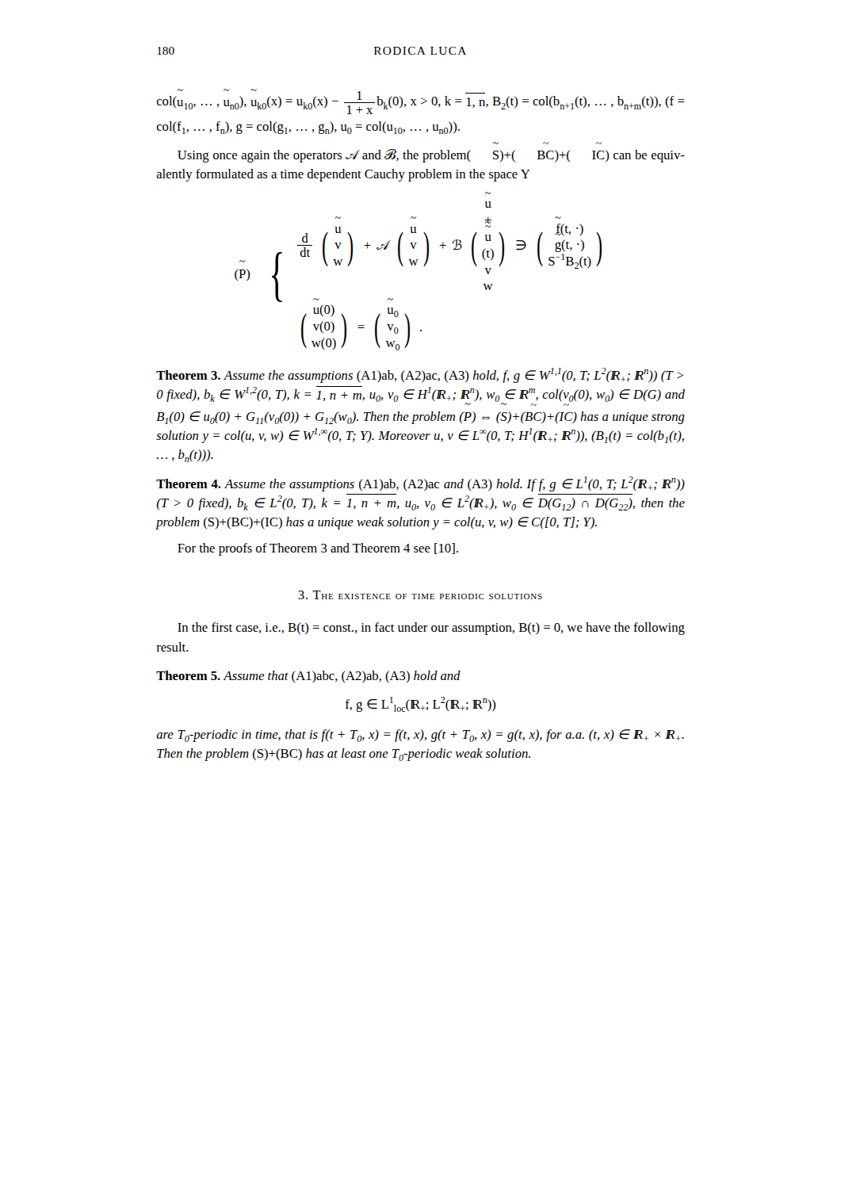180
Rodica Luca
col(~u10, … , ~un0), ~uk0(x) = uk0(x) − 11 + xbk(0), x > 0, k = 1, n, B2(t) = col(bn+1(t), … , bn+m(t)), (f = col(f1, … , fn), g = col(g1, … , gn), u0 = col(u10, … , un0)).
Using once again the operators 𝒜 and ℬ, the problem(~S)+(~BC)+(~IC) can be equivalently formulated as a time dependent Cauchy problem in the space Y
(~P)
{
ddt (~u vw) + 𝒜 (~u vw) + ℬ (~u + ~~u(t) vw) ∋ (~f(t, ·)~g(t, ·) S−1B2(t))
(~u(0) v(0) w(0)) = (~u0 v0 w0) .
Theorem 3. Assume the assumptions (A1)ab, (A2)ac, (A3) hold, f, g ∈ W1,1(0, T; L2( R+; Rn)) (T > 0 fixed), bk ∈ W1,2(0, T), k = 1, n + m, u0, v0 ∈ H1( R+; Rn), w0 ∈ Rm, col(v0(0), w0) ∈ D(G) and B1(0) ∈ u0(0) + G11(v0(0)) + G12(w0). Then the problem (~P) ⇔ (~S)+(~BC)+(~IC) has a unique strong solution y = col(u, v, w) ∈ W1,∞(0, T; Y). Moreover u, v ∈ L∞(0, T; H1( R+; Rn)), (B1(t) = col(b1(t), … , bn(t))).
Theorem 4. Assume the assumptions (A1)ab, (A2)ac and (A3) hold. If f, g ∈ L1(0, T; L2( R+; Rn)) (T > 0 fixed), bk ∈ L2(0, T), k = 1, n + m, u0, v0 ∈ L2( R+), w0 ∈ D(G12) ∩ D(G22), then the problem (S)+(BC)+(IC) has a unique weak solution y = col(u, v, w) ∈ C([0, T]; Y).
For the proofs of Theorem 3 and Theorem 4 see [10].
3. The existence of time periodic solutions
In the first case, i.e., B(t) = const., in fact under our assumption, B(t) = 0, we have the following result.
Theorem 5. Assume that (A1)abc, (A2)ab, (A3) hold and
f, g ∈ L1loc( R+; L2( R+; Rn))
are T0-periodic in time, that is f(t + T0, x) = f(t, x), g(t + T0, x) = g(t, x), for a.a. (t, x) ∈ R+ × R+. Then the problem (S)+(BC) has at least one T0-periodic weak solution.